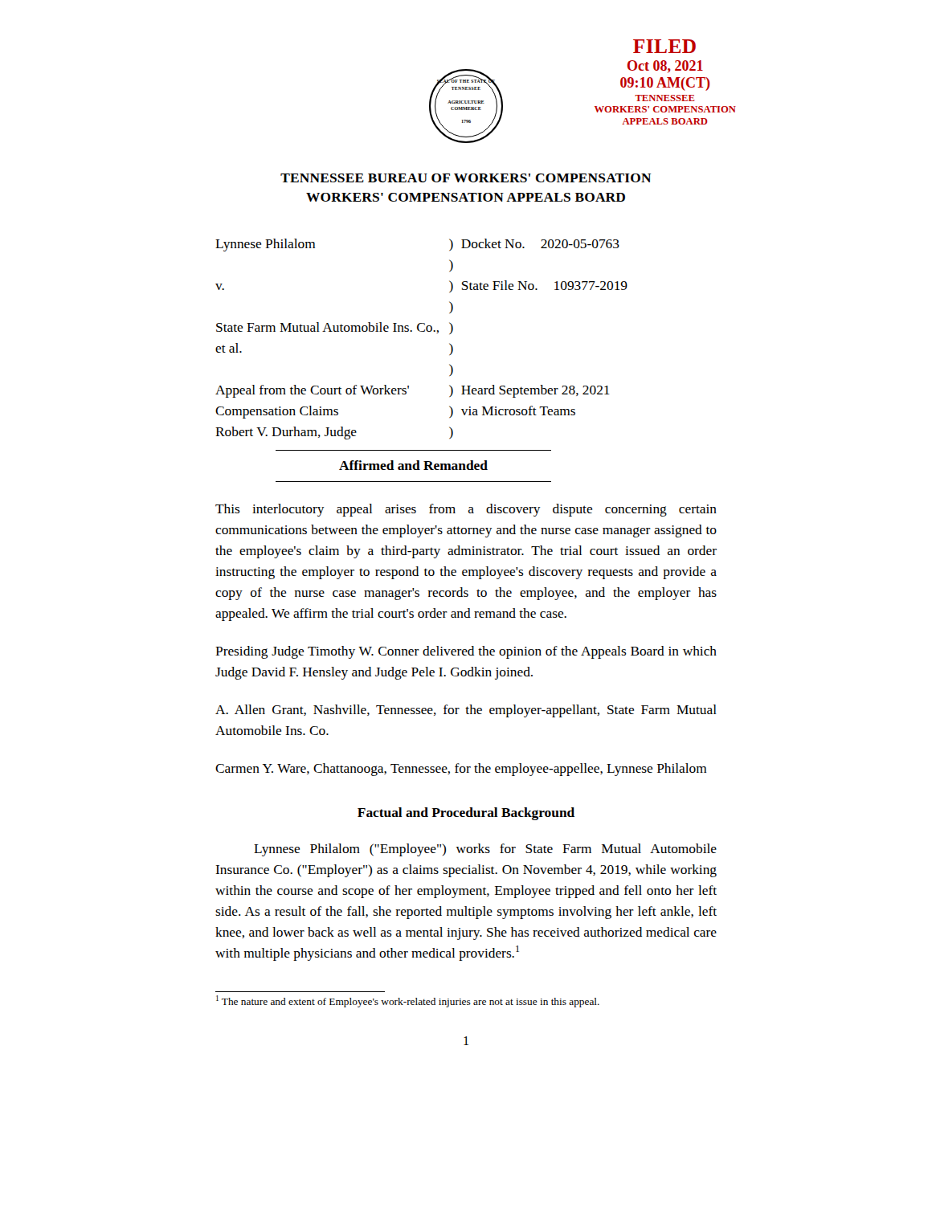FILED
Oct 08, 2021
09:10 AM(CT)
TENNESSEE
WORKERS' COMPENSATION
APPEALS BOARD
Seal of the State of Tennessee AGRICULTURE
COMMERCE 1796
TENNESSEE BUREAU OF WORKERS' COMPENSATION
WORKERS' COMPENSATION APPEALS BOARD
| Lynnese Philalom | ) | Docket No. 2020-05-0763 |
| | ) | |
| v. | ) | State File No. 109377-2019 |
| | ) | |
| State Farm Mutual Automobile Ins. Co., | ) | |
| et al. | ) | |
| | ) | |
| Appeal from the Court of Workers' | ) | Heard September 28, 2021 |
| Compensation Claims | ) | via Microsoft Teams |
| Robert V. Durham, Judge | ) | |
Affirmed and Remanded
This interlocutory appeal arises from a discovery dispute concerning certain communications between the employer's attorney and the nurse case manager assigned to the employee's claim by a third-party administrator. The trial court issued an order instructing the employer to respond to the employee's discovery requests and provide a copy of the nurse case manager's records to the employee, and the employer has appealed. We affirm the trial court's order and remand the case.
Presiding Judge Timothy W. Conner delivered the opinion of the Appeals Board in which Judge David F. Hensley and Judge Pele I. Godkin joined.
A. Allen Grant, Nashville, Tennessee, for the employer-appellant, State Farm Mutual Automobile Ins. Co.
Carmen Y. Ware, Chattanooga, Tennessee, for the employee-appellee, Lynnese Philalom
Factual and Procedural Background
Lynnese Philalom ("Employee") works for State Farm Mutual Automobile Insurance Co. ("Employer") as a claims specialist. On November 4, 2019, while working within the course and scope of her employment, Employee tripped and fell onto her left side. As a result of the fall, she reported multiple symptoms involving her left ankle, left knee, and lower back as well as a mental injury. She has received authorized medical care with multiple physicians and other medical providers.1
1 The nature and extent of Employee's work-related injuries are not at issue in this appeal.
1